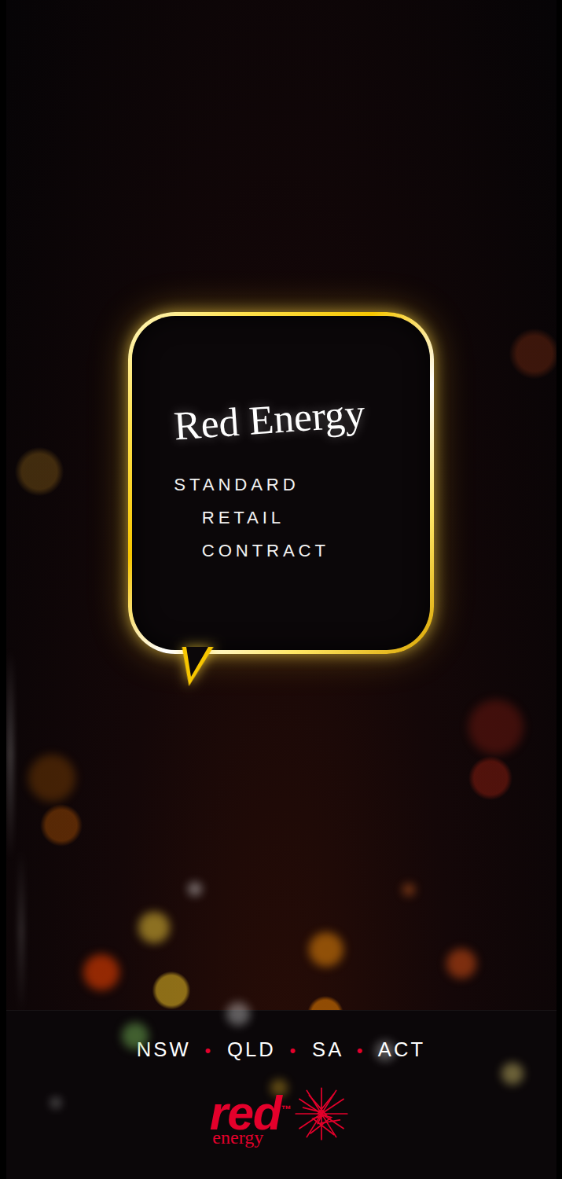Red Energy
Standard Retail Contract
NSW • QLD • SA • ACT
red™ energy